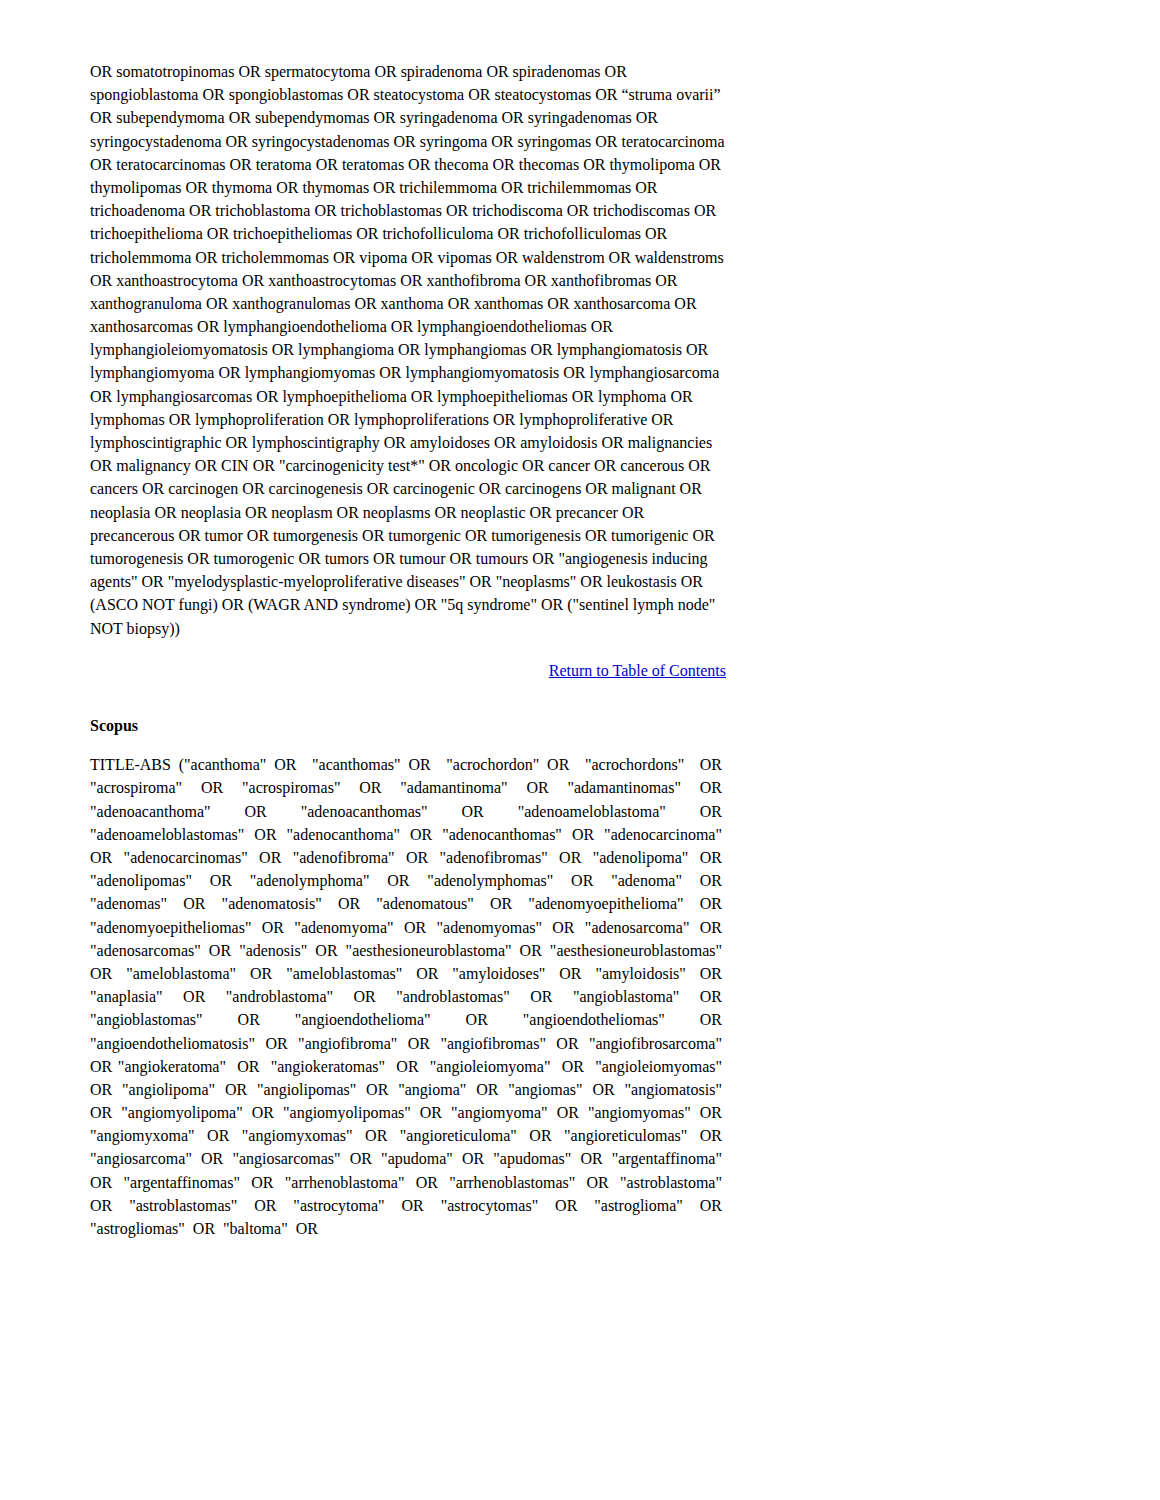OR somatotropinomas OR spermatocytoma OR spiradenoma OR spiradenomas OR spongioblastoma OR spongioblastomas OR steatocystoma OR steatocystomas OR “struma ovarii” OR subependymoma OR subependymomas OR syringadenoma OR syringadenomas OR syringocystadenoma OR syringocystadenomas OR syringoma OR syringomas OR teratocarcinoma OR teratocarcinomas OR teratoma OR teratomas OR thecoma OR thecomas OR thymolipoma OR thymolipomas OR thymoma OR thymomas OR trichilemmoma OR trichilemmomas OR trichoadenoma OR trichoblastoma OR trichoblastomas OR trichodiscoma OR trichodiscomas OR trichoepithelioma OR trichoepitheliomas OR trichofolliculoma OR trichofolliculomas OR tricholemmoma OR tricholemmomas OR vipoma OR vipomas OR waldenstrom OR waldenstroms OR xanthoastrocytoma OR xanthoastrocytomas OR xanthofibroma OR xanthofibromas OR xanthogranuloma OR xanthogranulomas OR xanthoma OR xanthomas OR xanthosarcoma OR xanthosarcomas OR lymphangioendothelioma OR lymphangioendotheliomas OR lymphangioleiomyomatosis OR lymphangioma OR lymphangiomas OR lymphangiomatosis OR lymphangiomyoma OR lymphangiomyomas OR lymphangiomyomatosis OR lymphangiosarcoma OR lymphangiosarcomas OR lymphoepithelioma OR lymphoepitheliomas OR lymphoma OR lymphomas OR lymphoproliferation OR lymphoproliferations OR lymphoproliferative OR lymphoscintigraphic OR lymphoscintigraphy OR amyloidoses OR amyloidosis OR malignancies OR malignancy OR CIN OR "carcinogenicity test*" OR oncologic OR cancer OR cancerous OR cancers OR carcinogen OR carcinogenesis OR carcinogenic OR carcinogens OR malignant OR neoplasia OR neoplasia OR neoplasm OR neoplasms OR neoplastic OR precancer OR precancerous OR tumor OR tumorgenesis OR tumorgenic OR tumorigenesis OR tumorigenic OR tumorogenesis OR tumorogenic OR tumors OR tumour OR tumours OR "angiogenesis inducing agents" OR "myelodysplastic-myeloproliferative diseases" OR "neoplasms" OR leukostasis OR (ASCO NOT fungi) OR (WAGR AND syndrome) OR "5q syndrome" OR ("sentinel lymph node" NOT biopsy))
Return to Table of Contents
Scopus
TITLE-ABS ("acanthoma" OR "acanthomas" OR "acrochordon" OR "acrochordons" OR "acrospiroma" OR "acrospiromas" OR "adamantinoma" OR "adamantinomas" OR "adenoacanthoma" OR "adenoacanthomas" OR "adenoameloblastoma" OR "adenoameloblastomas" OR "adenocanthoma" OR "adenocanthomas" OR "adenocarcinoma" OR "adenocarcinomas" OR "adenofibroma" OR "adenofibromas" OR "adenolipoma" OR "adenolipomas" OR "adenolymphoma" OR "adenolymphomas" OR "adenoma" OR "adenomas" OR "adenomatosis" OR "adenomatous" OR "adenomyoepithelioma" OR "adenomyoepitheliomas" OR "adenomyoma" OR "adenomyomas" OR "adenosarcoma" OR "adenosarcomas" OR "adenosis" OR "aesthesioneuroblastoma" OR "aesthesioneuroblastomas" OR "ameloblastoma" OR "ameloblastomas" OR "amyloidoses" OR "amyloidosis" OR "anaplasia" OR "androblastoma" OR "androblastomas" OR "angioblastoma" OR "angioblastomas" OR "angioendothelioma" OR "angioendotheliomas" OR "angioendotheliomatosis" OR "angiofibroma" OR "angiofibromas" OR "angiofibrosarcoma" OR "angiokeratoma" OR "angiokeratomas" OR "angioleiomyoma" OR "angioleiomyomas" OR "angiolipoma" OR "angiolipomas" OR "angioma" OR "angiomas" OR "angiomatosis" OR "angiomyolipoma" OR "angiomyolipomas" OR "angiomyoma" OR "angiomyomas" OR "angiomyxoma" OR "angiomyxomas" OR "angioreticuloma" OR "angioreticulomas" OR "angiosarcoma" OR "angiosarcomas" OR "apudoma" OR "apudomas" OR "argentaffinoma" OR "argentaffinomas" OR "arrhenoblastoma" OR "arrhenoblastomas" OR "astroblastoma" OR "astroblastomas" OR "astrocytoma" OR "astrocytomas" OR "astroglioma" OR "astrogliomas" OR "baltoma" OR